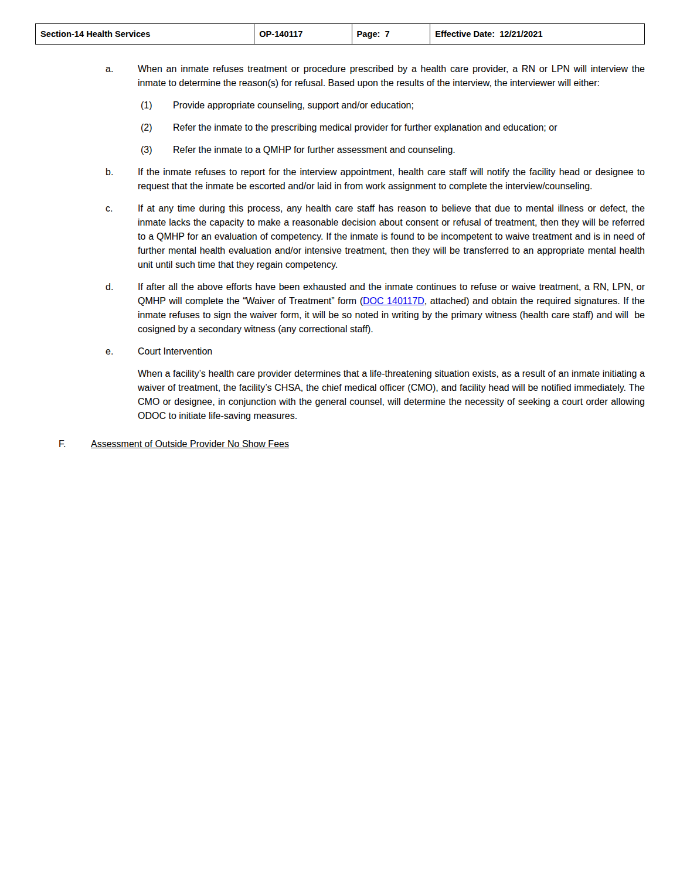| Section-14 Health Services | OP-140117 | Page: 7 | Effective Date: 12/21/2021 |
a.
When an inmate refuses treatment or procedure prescribed by a health care provider, a RN or LPN will interview the inmate to determine the reason(s) for refusal. Based upon the results of the interview, the interviewer will either:
(1)
Provide appropriate counseling, support and/or education;
(2)
Refer the inmate to the prescribing medical provider for further explanation and education; or
(3)
Refer the inmate to a QMHP for further assessment and counseling.
b.
If the inmate refuses to report for the interview appointment, health care staff will notify the facility head or designee to request that the inmate be escorted and/or laid in from work assignment to complete the interview/counseling.
c.
If at any time during this process, any health care staff has reason to believe that due to mental illness or defect, the inmate lacks the capacity to make a reasonable decision about consent or refusal of treatment, then they will be referred to a QMHP for an evaluation of competency. If the inmate is found to be incompetent to waive treatment and is in need of further mental health evaluation and/or intensive treatment, then they will be transferred to an appropriate mental health unit until such time that they regain competency.
d.
If after all the above efforts have been exhausted and the inmate continues to refuse or waive treatment, a RN, LPN, or QMHP will complete the “Waiver of Treatment” form (DOC 140117D, attached) and obtain the required signatures. If the inmate refuses to sign the waiver form, it will be so noted in writing by the primary witness (health care staff) and will be cosigned by a secondary witness (any correctional staff).
e.
Court Intervention
When a facility’s health care provider determines that a life-threatening situation exists, as a result of an inmate initiating a waiver of treatment, the facility’s CHSA, the chief medical officer (CMO), and facility head will be notified immediately. The CMO or designee, in conjunction with the general counsel, will determine the necessity of seeking a court order allowing ODOC to initiate life-saving measures.
F.
Assessment of Outside Provider No Show Fees